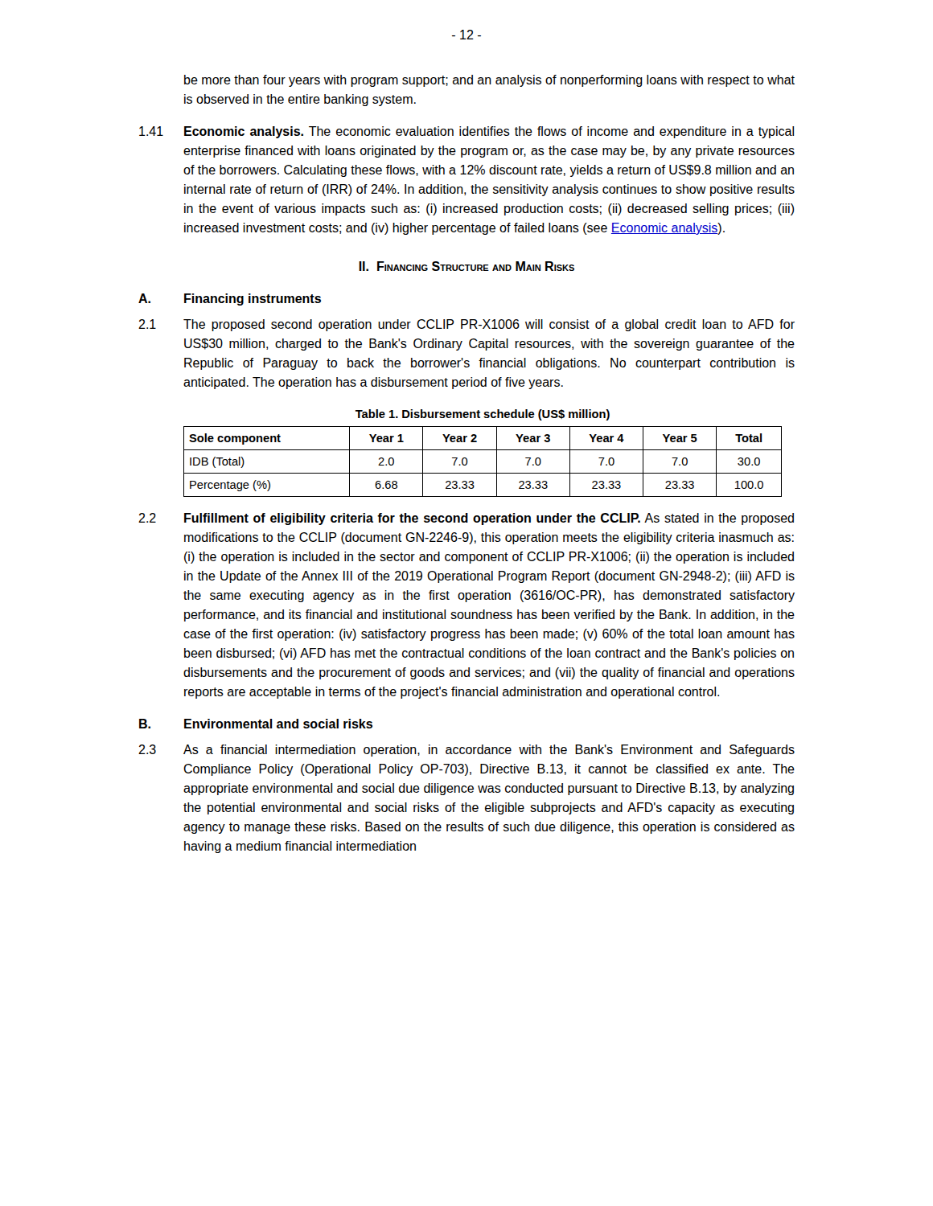- 12 -
be more than four years with program support; and an analysis of nonperforming loans with respect to what is observed in the entire banking system.
1.41
Economic analysis. The economic evaluation identifies the flows of income and expenditure in a typical enterprise financed with loans originated by the program or, as the case may be, by any private resources of the borrowers. Calculating these flows, with a 12% discount rate, yields a return of US$9.8 million and an internal rate of return of (IRR) of 24%. In addition, the sensitivity analysis continues to show positive results in the event of various impacts such as: (i) increased production costs; (ii) decreased selling prices; (iii) increased investment costs; and (iv) higher percentage of failed loans (see Economic analysis).
II. Financing Structure and Main Risks
A.
Financing instruments
2.1
The proposed second operation under CCLIP PR-X1006 will consist of a global credit loan to AFD for US$30 million, charged to the Bank's Ordinary Capital resources, with the sovereign guarantee of the Republic of Paraguay to back the borrower's financial obligations. No counterpart contribution is anticipated. The operation has a disbursement period of five years.
Table 1. Disbursement schedule (US$ million)
| Sole component | Year 1 | Year 2 | Year 3 | Year 4 | Year 5 | Total |
| --- | --- | --- | --- | --- | --- | --- |
| IDB (Total) | 2.0 | 7.0 | 7.0 | 7.0 | 7.0 | 30.0 |
| Percentage (%) | 6.68 | 23.33 | 23.33 | 23.33 | 23.33 | 100.0 |
2.2
Fulfillment of eligibility criteria for the second operation under the CCLIP. As stated in the proposed modifications to the CCLIP (document GN-2246-9), this operation meets the eligibility criteria inasmuch as: (i) the operation is included in the sector and component of CCLIP PR-X1006; (ii) the operation is included in the Update of the Annex III of the 2019 Operational Program Report (document GN-2948-2); (iii) AFD is the same executing agency as in the first operation (3616/OC-PR), has demonstrated satisfactory performance, and its financial and institutional soundness has been verified by the Bank. In addition, in the case of the first operation: (iv) satisfactory progress has been made; (v) 60% of the total loan amount has been disbursed; (vi) AFD has met the contractual conditions of the loan contract and the Bank's policies on disbursements and the procurement of goods and services; and (vii) the quality of financial and operations reports are acceptable in terms of the project's financial administration and operational control.
B.
Environmental and social risks
2.3
As a financial intermediation operation, in accordance with the Bank's Environment and Safeguards Compliance Policy (Operational Policy OP-703), Directive B.13, it cannot be classified ex ante. The appropriate environmental and social due diligence was conducted pursuant to Directive B.13, by analyzing the potential environmental and social risks of the eligible subprojects and AFD's capacity as executing agency to manage these risks. Based on the results of such due diligence, this operation is considered as having a medium financial intermediation